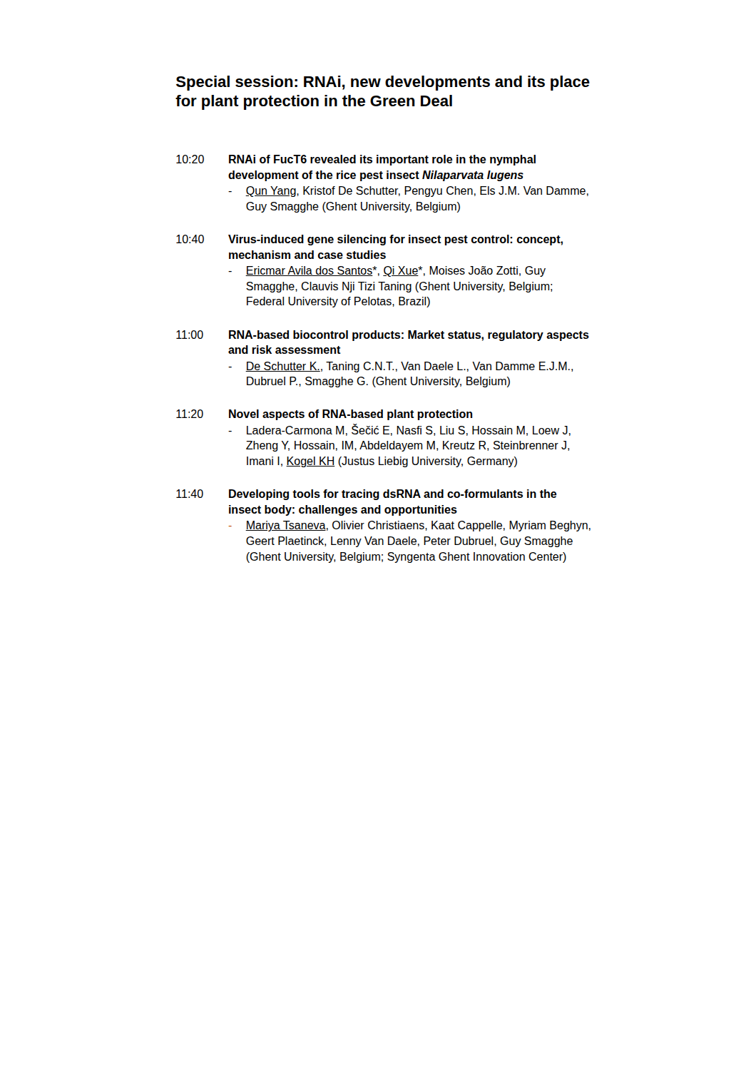Special session: RNAi, new developments and its place for plant protection in the Green Deal
10:20
RNAi of FucT6 revealed its important role in the nymphal development of the rice pest insect Nilaparvata lugens
-
Qun Yang, Kristof De Schutter, Pengyu Chen, Els J.M. Van Damme, Guy Smagghe (Ghent University, Belgium)
10:40
Virus-induced gene silencing for insect pest control: concept, mechanism and case studies
-
Ericmar Avila dos Santos*, Qi Xue*, Moises João Zotti, Guy Smagghe, Clauvis Nji Tizi Taning (Ghent University, Belgium; Federal University of Pelotas, Brazil)
11:00
RNA-based biocontrol products: Market status, regulatory aspects and risk assessment
-
De Schutter K., Taning C.N.T., Van Daele L., Van Damme E.J.M., Dubruel P., Smagghe G. (Ghent University, Belgium)
11:20
Novel aspects of RNA-based plant protection
-
Ladera-Carmona M, Šečić E, Nasfi S, Liu S, Hossain M, Loew J, Zheng Y, Hossain, IM, Abdeldayem M, Kreutz R, Steinbrenner J, Imani I, Kogel KH (Justus Liebig University, Germany)
11:40
Developing tools for tracing dsRNA and co-formulants in the insect body: challenges and opportunities
-
Mariya Tsaneva, Olivier Christiaens, Kaat Cappelle, Myriam Beghyn, Geert Plaetinck, Lenny Van Daele, Peter Dubruel, Guy Smagghe (Ghent University, Belgium; Syngenta Ghent Innovation Center)